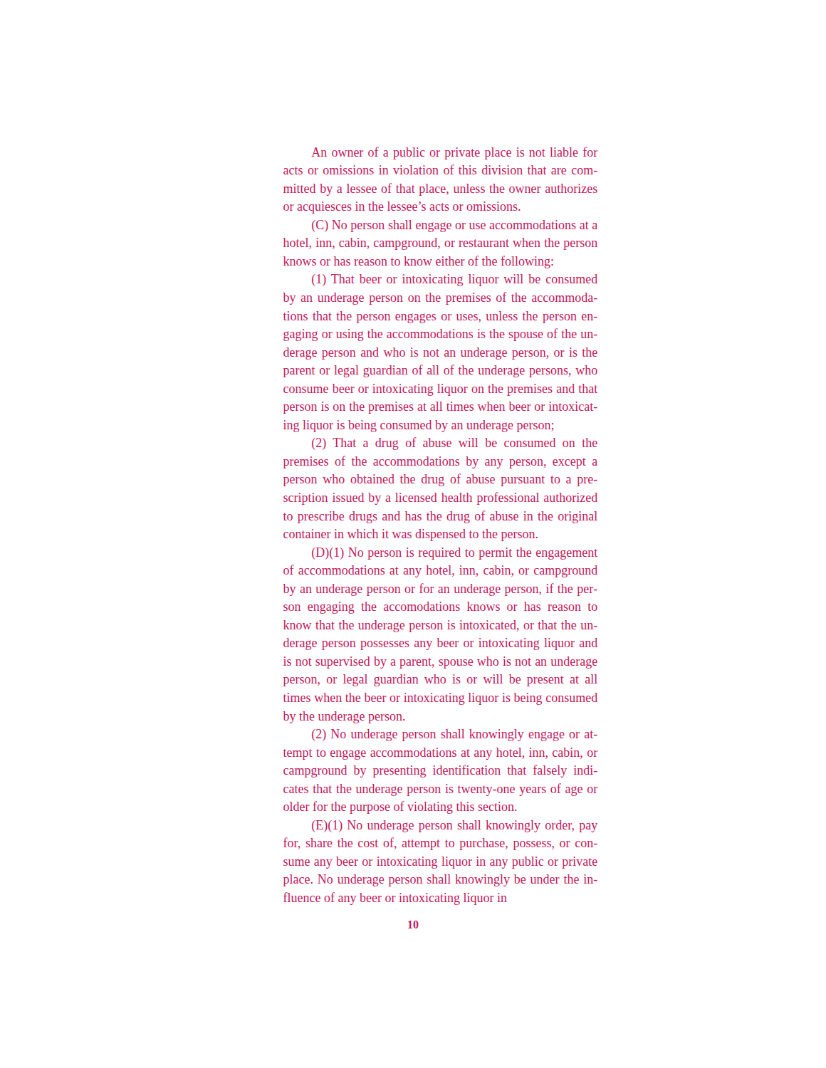An owner of a public or private place is not liable for acts or omissions in violation of this division that are committed by a lessee of that place, unless the owner authorizes or acquiesces in the lessee’s acts or omissions.
(C) No person shall engage or use accommodations at a hotel, inn, cabin, campground, or restaurant when the person knows or has reason to know either of the following:
(1) That beer or intoxicating liquor will be consumed by an underage person on the premises of the accommodations that the person engages or uses, unless the person engaging or using the accommodations is the spouse of the underage person and who is not an underage person, or is the parent or legal guardian of all of the underage persons, who consume beer or intoxicating liquor on the premises and that person is on the premises at all times when beer or intoxicating liquor is being consumed by an underage person;
(2) That a drug of abuse will be consumed on the premises of the accommodations by any person, except a person who obtained the drug of abuse pursuant to a prescription issued by a licensed health professional authorized to prescribe drugs and has the drug of abuse in the original container in which it was dispensed to the person.
(D)(1) No person is required to permit the engagement of accommodations at any hotel, inn, cabin, or campground by an underage person or for an underage person, if the person engaging the accomodations knows or has reason to know that the underage person is intoxicated, or that the underage person possesses any beer or intoxicating liquor and is not supervised by a parent, spouse who is not an underage person, or legal guardian who is or will be present at all times when the beer or intoxicating liquor is being consumed by the underage person.
(2) No underage person shall knowingly engage or attempt to engage accommodations at any hotel, inn, cabin, or campground by presenting identification that falsely indicates that the underage person is twenty-one years of age or older for the purpose of violating this section.
(E)(1) No underage person shall knowingly order, pay for, share the cost of, attempt to purchase, possess, or consume any beer or intoxicating liquor in any public or private place. No underage person shall knowingly be under the influence of any beer or intoxicating liquor in
10